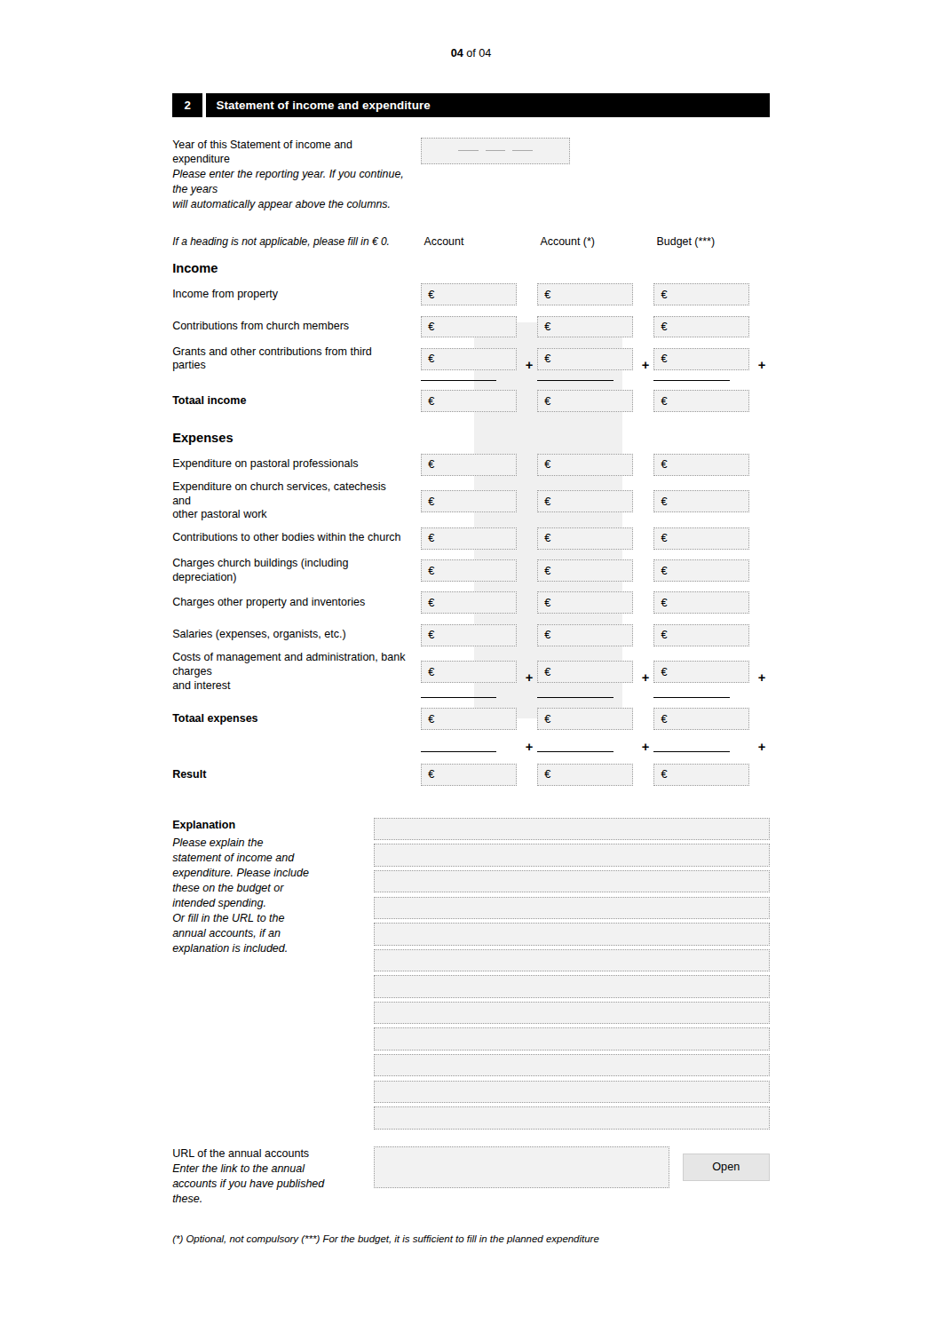04 of 04
2
Statement of income and expenditure
Year of this Statement of income and expenditure
Please enter the reporting year. If you continue, the years
will automatically appear above the columns.
If a heading is not applicable, please fill in € 0.
Account
Account (*)
Budget (***)
Income
Income from property
Contributions from church members
Grants and other contributions from third parties
+
+
+
Totaal income
Expenses
Expenditure on pastoral professionals
Expenditure on church services, catechesis and
other pastoral work
Contributions to other bodies within the church
Charges church buildings (including depreciation)
Charges other property and inventories
Salaries (expenses, organists, etc.)
Costs of management and administration, bank charges
and interest
+
+
+
Totaal expenses
+
+
+
Result
Explanation Please explain the
statement of income and
expenditure. Please include
these on the budget or
intended spending.
Or fill in the URL to the
annual accounts, if an
explanation is included.
URL of the annual accounts
Enter the link to the annual
accounts if you have published
these.
Open
(*) Optional, not compulsory (***) For the budget, it is sufficient to fill in the planned expenditure